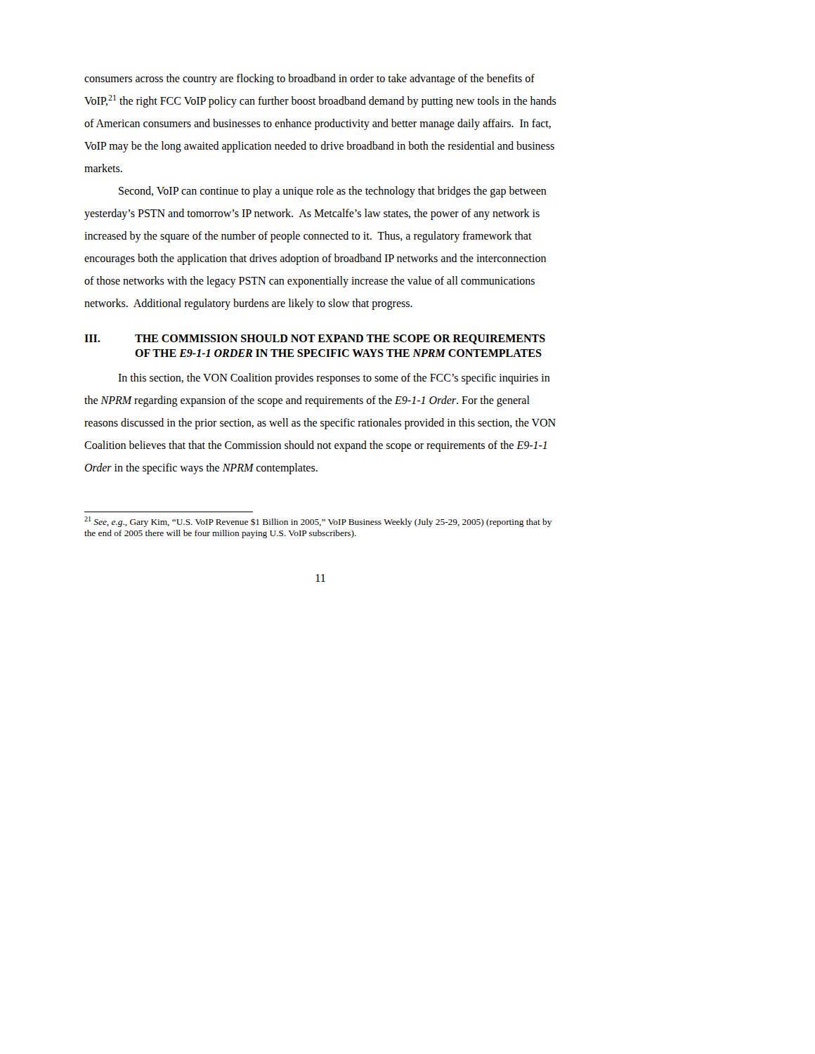consumers across the country are flocking to broadband in order to take advantage of the benefits of VoIP,21 the right FCC VoIP policy can further boost broadband demand by putting new tools in the hands of American consumers and businesses to enhance productivity and better manage daily affairs. In fact, VoIP may be the long awaited application needed to drive broadband in both the residential and business markets.
Second, VoIP can continue to play a unique role as the technology that bridges the gap between yesterday’s PSTN and tomorrow’s IP network. As Metcalfe’s law states, the power of any network is increased by the square of the number of people connected to it. Thus, a regulatory framework that encourages both the application that drives adoption of broadband IP networks and the interconnection of those networks with the legacy PSTN can exponentially increase the value of all communications networks. Additional regulatory burdens are likely to slow that progress.
III.
THE COMMISSION SHOULD NOT EXPAND THE SCOPE OR REQUIREMENTS OF THE E9-1-1 ORDER IN THE SPECIFIC WAYS THE NPRM CONTEMPLATES
In this section, the VON Coalition provides responses to some of the FCC’s specific inquiries in the NPRM regarding expansion of the scope and requirements of the E9-1-1 Order. For the general reasons discussed in the prior section, as well as the specific rationales provided in this section, the VON Coalition believes that that the Commission should not expand the scope or requirements of the E9-1-1 Order in the specific ways the NPRM contemplates.
21 See, e.g., Gary Kim, “U.S. VoIP Revenue $1 Billion in 2005,” VoIP Business Weekly (July 25-29, 2005) (reporting that by the end of 2005 there will be four million paying U.S. VoIP subscribers).
11